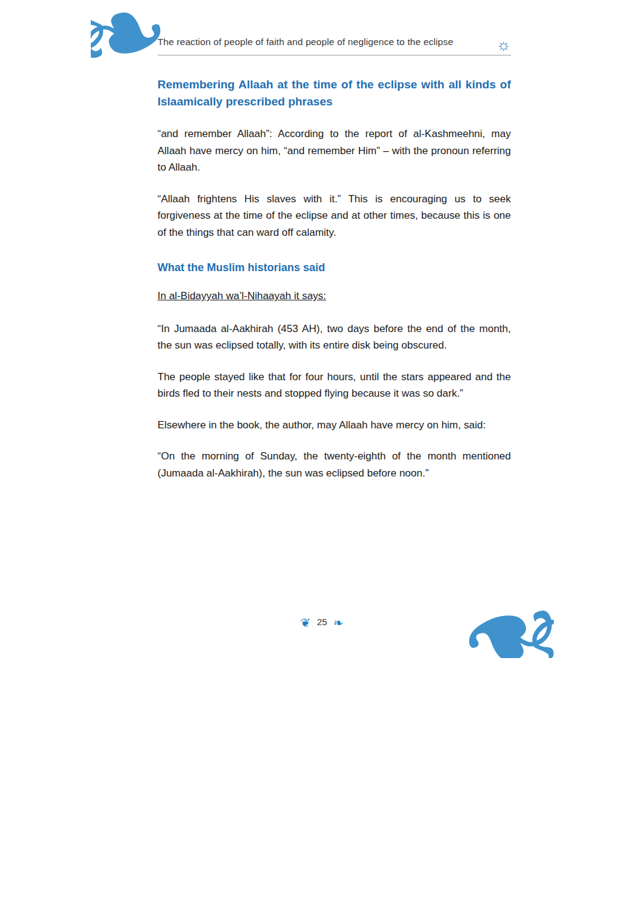❧
❧
The reaction of people of faith and people of negligence to the eclipse
☼
Remembering Allaah at the time of the eclipse with all kinds of Islaamically prescribed phrases
“and remember Allaah”: According to the report of al-Kashmeehni, may Allaah have mercy on him, “and remember Him” – with the pronoun referring to Allaah.
“Allaah frightens His slaves with it.” This is encouraging us to seek forgiveness at the time of the eclipse and at other times, because this is one of the things that can ward off calamity.
What the Muslim historians said
In al-Bidayyah wa’l-Nihaayah it says:
“In Jumaada al-Aakhirah (453 AH), two days before the end of the month, the sun was eclipsed totally, with its entire disk being obscured.
The people stayed like that for four hours, until the stars appeared and the birds fled to their nests and stopped flying because it was so dark.”
Elsewhere in the book, the author, may Allaah have mercy on him, said:
“On the morning of Sunday, the twenty-eighth of the month mentioned (Jumaada al-Aakhirah), the sun was eclipsed before noon.”
❦25❧